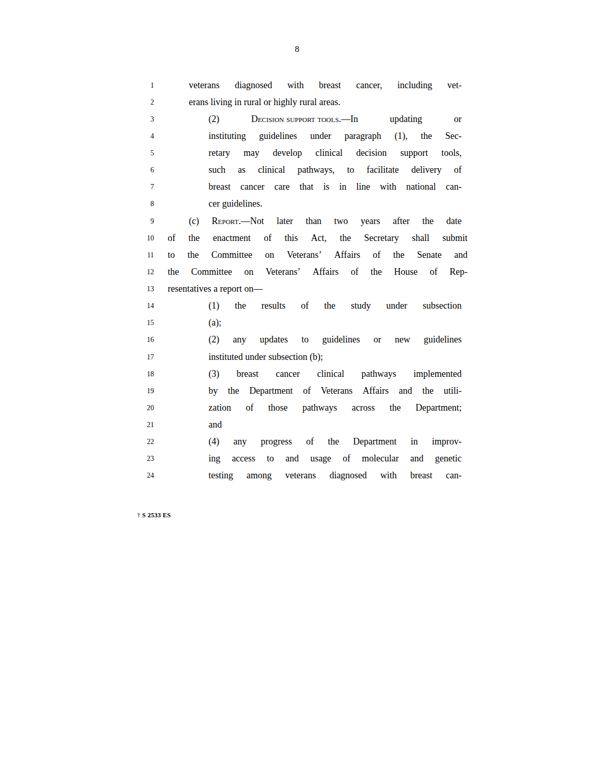8
veterans diagnosed with breast cancer, including vet-
erans living in rural or highly rural areas.
(2) Decision support tools.—In updating or
instituting guidelines under paragraph(1), the Sec-
retary may develop clinical decision support tools,
such as clinical pathways, to facilitate delivery of
breast cancer care that is in line with national can-
cer guidelines.
(c) Report.—Not later than two years after the date
of the enactment of this Act, the Secretary shall submit
to the Committee on Veterans’Affairs of the Senate and
the Committee on Veterans’Affairs of the House of Rep-
resentatives a report on—
(1) the results of the study under subsection
(a);
(2) any updates to guidelines or new guidelines
instituted under subsection (b);
(3) breast cancer clinical pathways implemented
by the Department of Veterans Affairs and the utili-
zation of those pathways across the Department;
and
(4) any progress of the Department in improv-
ing access to and usage of molecular and genetic
testing among veterans diagnosed with breast can-
† S 2533 ES